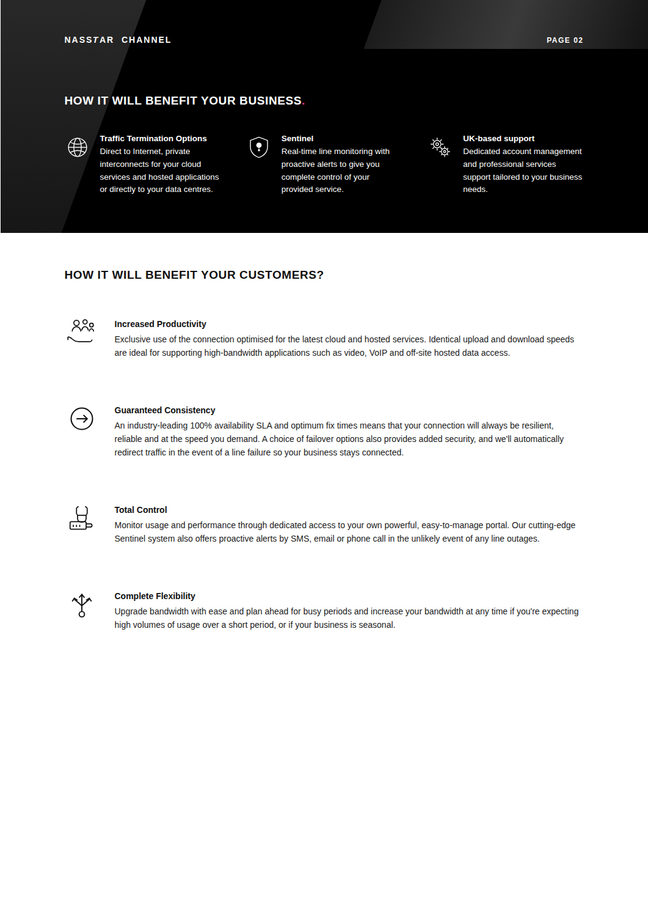NASSTAR CHANNEL
PAGE 02
HOW IT WILL BENEFIT YOUR BUSINESS.
Traffic Termination Options
Direct to Internet, private interconnects for your cloud services and hosted applications or directly to your data centres.
Sentinel
Real-time line monitoring with proactive alerts to give you complete control of your provided service.
UK-based support
Dedicated account management and professional services support tailored to your business needs.
HOW IT WILL BENEFIT YOUR CUSTOMERS?
Increased Productivity
Exclusive use of the connection optimised for the latest cloud and hosted services. Identical upload and download speeds are ideal for supporting high-bandwidth applications such as video, VoIP and off-site hosted data access.
Guaranteed Consistency
An industry-leading 100% availability SLA and optimum fix times means that your connection will always be resilient, reliable and at the speed you demand. A choice of failover options also provides added security, and we'll automatically redirect traffic in the event of a line failure so your business stays connected.
Total Control
Monitor usage and performance through dedicated access to your own powerful, easy-to-manage portal. Our cutting-edge Sentinel system also offers proactive alerts by SMS, email or phone call in the unlikely event of any line outages.
Complete Flexibility
Upgrade bandwidth with ease and plan ahead for busy periods and increase your bandwidth at any time if you're expecting high volumes of usage over a short period, or if your business is seasonal.